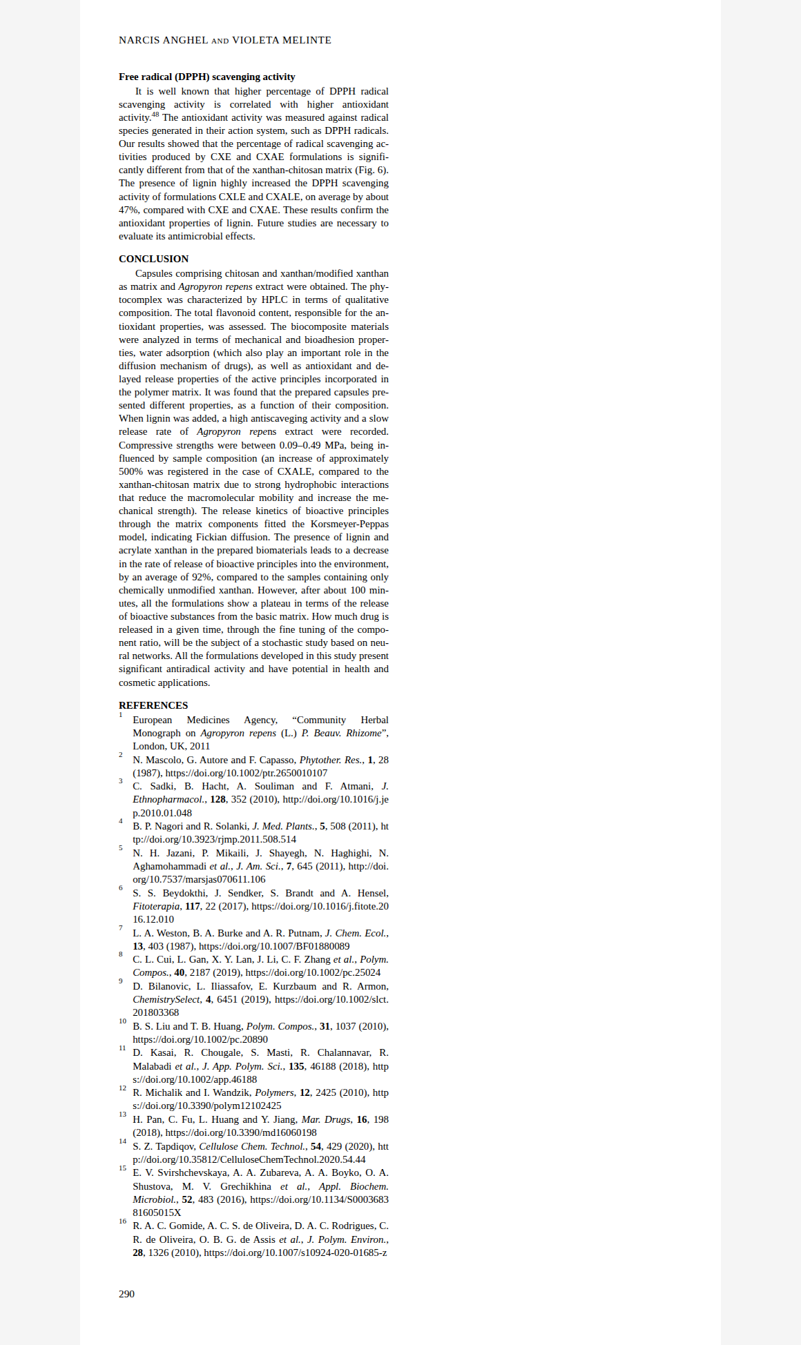NARCIS ANGHEL and VIOLETA MELINTE
Free radical (DPPH) scavenging activity
It is well known that higher percentage of DPPH radical scavenging activity is correlated with higher antioxidant activity.48 The antioxidant activity was measured against radical species generated in their action system, such as DPPH radicals. Our results showed that the percentage of radical scavenging activities produced by CXE and CXAE formulations is significantly different from that of the xanthan-chitosan matrix (Fig. 6). The presence of lignin highly increased the DPPH scavenging activity of formulations CXLE and CXALE, on average by about 47%, compared with CXE and CXAE. These results confirm the antioxidant properties of lignin. Future studies are necessary to evaluate its antimicrobial effects.
CONCLUSION
Capsules comprising chitosan and xanthan/modified xanthan as matrix and Agropyron repens extract were obtained. The phytocomplex was characterized by HPLC in terms of qualitative composition. The total flavonoid content, responsible for the antioxidant properties, was assessed. The biocomposite materials were analyzed in terms of mechanical and bioadhesion properties, water adsorption (which also play an important role in the diffusion mechanism of drugs), as well as antioxidant and delayed release properties of the active principles incorporated in the polymer matrix. It was found that the prepared capsules presented different properties, as a function of their composition. When lignin was added, a high antiscaveging activity and a slow release rate of Agropyron repens extract were recorded. Compressive strengths were between 0.09–0.49 MPa, being influenced by sample composition (an increase of approximately 500% was registered in the case of CXALE, compared to the xanthan-chitosan matrix due to strong hydrophobic interactions that reduce the macromolecular mobility and increase the mechanical strength). The release kinetics of bioactive principles through the matrix components fitted the Korsmeyer-Peppas model, indicating Fickian diffusion. The presence of lignin and acrylate xanthan in the prepared biomaterials leads to a decrease in the rate of release of bioactive principles into the environment, by an average of 92%, compared to the samples containing only chemically unmodified xanthan. However, after about 100 minutes, all the formulations show a plateau in terms of the release of bioactive substances from the basic matrix. How much drug is released in a given time, through the fine tuning of the component ratio, will be the subject of a stochastic study based on neural networks. All the formulations developed in this study present significant antiradical activity and have potential in health and cosmetic applications.
REFERENCES
European Medicines Agency, “Community Herbal Monograph on Agropyron repens (L.) P. Beauv. Rhizome”, London, UK, 2011
N. Mascolo, G. Autore and F. Capasso, Phytother. Res., 1, 28 (1987), https://doi.org/10.1002/ptr.2650010107
C. Sadki, B. Hacht, A. Souliman and F. Atmani, J. Ethnopharmacol., 128, 352 (2010), http://doi.org/10.1016/j.jep.2010.01.048
B. P. Nagori and R. Solanki, J. Med. Plants., 5, 508 (2011), http://doi.org/10.3923/rjmp.2011.508.514
N. H. Jazani, P. Mikaili, J. Shayegh, N. Haghighi, N. Aghamohammadi et al., J. Am. Sci., 7, 645 (2011), http://doi.org/10.7537/marsjas070611.106
S. S. Beydokthi, J. Sendker, S. Brandt and A. Hensel, Fitoterapia, 117, 22 (2017), https://doi.org/10.1016/j.fitote.2016.12.010
L. A. Weston, B. A. Burke and A. R. Putnam, J. Chem. Ecol., 13, 403 (1987), https://doi.org/10.1007/BF01880089
C. L. Cui, L. Gan, X. Y. Lan, J. Li, C. F. Zhang et al., Polym. Compos., 40, 2187 (2019), https://doi.org/10.1002/pc.25024
D. Bilanovic, L. Iliassafov, E. Kurzbaum and R. Armon, ChemistrySelect, 4, 6451 (2019), https://doi.org/10.1002/slct.201803368
B. S. Liu and T. B. Huang, Polym. Compos., 31, 1037 (2010), https://doi.org/10.1002/pc.20890
D. Kasai, R. Chougale, S. Masti, R. Chalannavar, R. Malabadi et al., J. App. Polym. Sci., 135, 46188 (2018), https://doi.org/10.1002/app.46188
R. Michalik and I. Wandzik, Polymers, 12, 2425 (2010), https://doi.org/10.3390/polym12102425
H. Pan, C. Fu, L. Huang and Y. Jiang, Mar. Drugs, 16, 198 (2018), https://doi.org/10.3390/md16060198
S. Z. Tapdiqov, Cellulose Chem. Technol., 54, 429 (2020), http://doi.org/10.35812/CelluloseChemTechnol.2020.54.44
E. V. Svirshchevskaya, A. A. Zubareva, A. A. Boyko, O. A. Shustova, M. V. Grechikhina et al., Appl. Biochem. Microbiol., 52, 483 (2016), https://doi.org/10.1134/S000368381605015X
R. A. C. Gomide, A. C. S. de Oliveira, D. A. C. Rodrigues, C. R. de Oliveira, O. B. G. de Assis et al., J. Polym. Environ., 28, 1326 (2010), https://doi.org/10.1007/s10924-020-01685-z
290